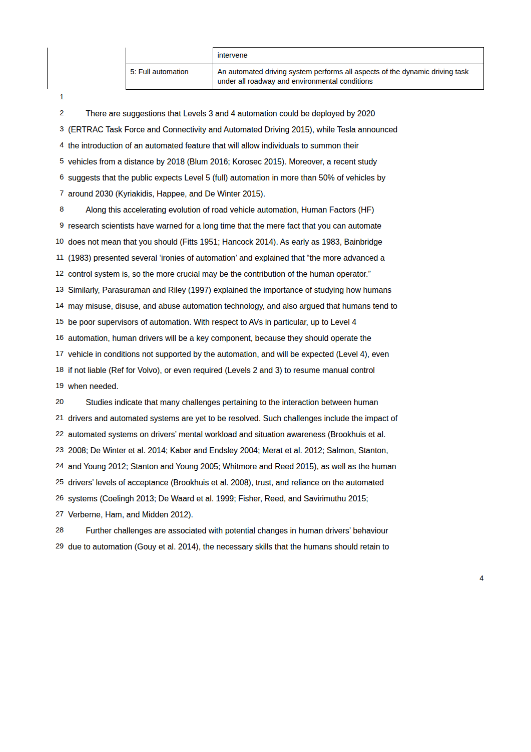| | | intervene |
| | 5: Full automation | An automated driving system performs all aspects of the dynamic driving task under all roadway and environmental conditions |
There are suggestions that Levels 3 and 4 automation could be deployed by 2020
(ERTRAC Task Force and Connectivity and Automated Driving 2015), while Tesla announced
the introduction of an automated feature that will allow individuals to summon their
vehicles from a distance by 2018 (Blum 2016; Korosec 2015). Moreover, a recent study
suggests that the public expects Level 5 (full) automation in more than 50% of vehicles by
around 2030 (Kyriakidis, Happee, and De Winter 2015).
Along this accelerating evolution of road vehicle automation, Human Factors (HF)
research scientists have warned for a long time that the mere fact that you can automate
does not mean that you should (Fitts 1951; Hancock 2014). As early as 1983, Bainbridge
(1983) presented several ‘ironies of automation’ and explained that “the more advanced a
control system is, so the more crucial may be the contribution of the human operator.”
Similarly, Parasuraman and Riley (1997) explained the importance of studying how humans
may misuse, disuse, and abuse automation technology, and also argued that humans tend to
be poor supervisors of automation. With respect to AVs in particular, up to Level 4
automation, human drivers will be a key component, because they should operate the
vehicle in conditions not supported by the automation, and will be expected (Level 4), even
if not liable (Ref for Volvo), or even required (Levels 2 and 3) to resume manual control
when needed.
Studies indicate that many challenges pertaining to the interaction between human
drivers and automated systems are yet to be resolved. Such challenges include the impact of
automated systems on drivers’ mental workload and situation awareness (Brookhuis et al.
2008; De Winter et al. 2014; Kaber and Endsley 2004; Merat et al. 2012; Salmon, Stanton,
and Young 2012; Stanton and Young 2005; Whitmore and Reed 2015), as well as the human
drivers’ levels of acceptance (Brookhuis et al. 2008), trust, and reliance on the automated
systems (Coelingh 2013; De Waard et al. 1999; Fisher, Reed, and Savirimuthu 2015;
Verberne, Ham, and Midden 2012).
Further challenges are associated with potential changes in human drivers’ behaviour
due to automation (Gouy et al. 2014), the necessary skills that the humans should retain to
4